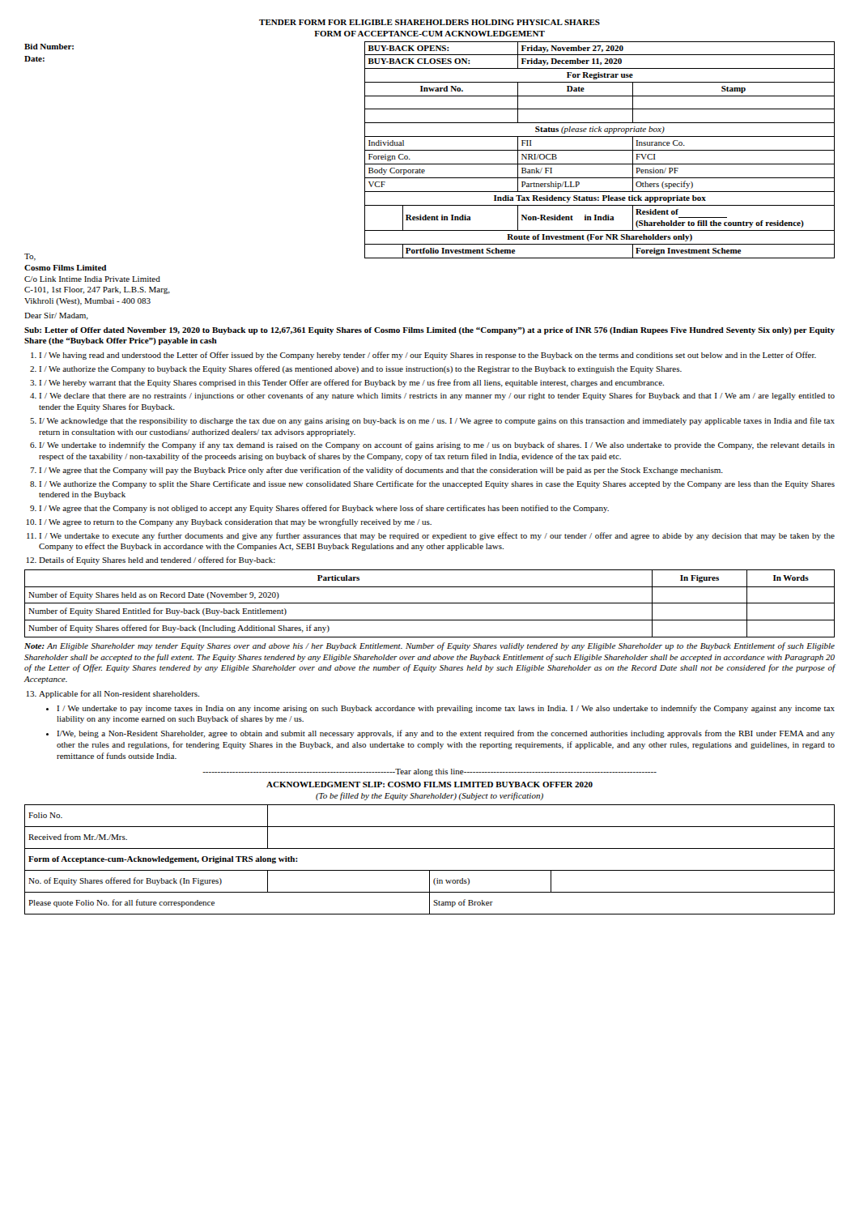TENDER FORM FOR ELIGIBLE SHAREHOLDERS HOLDING PHYSICAL SHARES
FORM OF ACCEPTANCE-CUM ACKNOWLEDGEMENT
| Bid Number: Date: To, Cosmo Films Limited C/o Link Intime India Private Limited C-101, 1st Floor, 247 Park, L.B.S. Marg, Vikhroli (West), Mumbai - 400 083 | / BUY-BACK OPENS: / Friday, November 27, 2020 / / BUY-BACK CLOSES ON: / Friday, December 11, 2020 / / For Registrar use / / Inward No. / Date / Stamp / / Status (please tick appropriate box) / / Individual / FII / Insurance Co. / / Foreign Co. / NRI/OCB / FVCI / / Body Corporate / Bank/ FI / Pension/ PF / / VCF / Partnership/LLP / Others (specify) / / India Tax Residency Status: Please tick appropriate box / / / Resident in India / Non-Resident in India / Resident of (Shareholder to fill the country of residence) / / Route of Investment (For NR Shareholders only) / / / Portfolio Investment Scheme / Foreign Investment Scheme / |
Dear Sir/ Madam,
Sub: Letter of Offer dated November 19, 2020 to Buyback up to 12,67,361 Equity Shares of Cosmo Films Limited (the “Company”) at a price of INR 576 (Indian Rupees Five Hundred Seventy Six only) per Equity Share (the “Buyback Offer Price”) payable in cash
I / We having read and understood the Letter of Offer issued by the Company hereby tender / offer my / our Equity Shares in response to the Buyback on the terms and conditions set out below and in the Letter of Offer.
I / We authorize the Company to buyback the Equity Shares offered (as mentioned above) and to issue instruction(s) to the Registrar to the Buyback to extinguish the Equity Shares.
I / We hereby warrant that the Equity Shares comprised in this Tender Offer are offered for Buyback by me / us free from all liens, equitable interest, charges and encumbrance.
I / We declare that there are no restraints / injunctions or other covenants of any nature which limits / restricts in any manner my / our right to tender Equity Shares for Buyback and that I / We am / are legally entitled to tender the Equity Shares for Buyback.
I/ We acknowledge that the responsibility to discharge the tax due on any gains arising on buy-back is on me / us. I / We agree to compute gains on this transaction and immediately pay applicable taxes in India and file tax return in consultation with our custodians/ authorized dealers/ tax advisors appropriately.
I/ We undertake to indemnify the Company if any tax demand is raised on the Company on account of gains arising to me / us on buyback of shares. I / We also undertake to provide the Company, the relevant details in respect of the taxability / non-taxability of the proceeds arising on buyback of shares by the Company, copy of tax return filed in India, evidence of the tax paid etc.
I / We agree that the Company will pay the Buyback Price only after due verification of the validity of documents and that the consideration will be paid as per the Stock Exchange mechanism.
I / We authorize the Company to split the Share Certificate and issue new consolidated Share Certificate for the unaccepted Equity shares in case the Equity Shares accepted by the Company are less than the Equity Shares tendered in the Buyback
I / We agree that the Company is not obliged to accept any Equity Shares offered for Buyback where loss of share certificates has been notified to the Company.
I / We agree to return to the Company any Buyback consideration that may be wrongfully received by me / us.
I / We undertake to execute any further documents and give any further assurances that may be required or expedient to give effect to my / our tender / offer and agree to abide by any decision that may be taken by the Company to effect the Buyback in accordance with the Companies Act, SEBI Buyback Regulations and any other applicable laws.
Details of Equity Shares held and tendered / offered for Buy-back:
| Particulars | In Figures | In Words |
| --- | --- | --- |
| Number of Equity Shares held as on Record Date (November 9, 2020) | | |
| Number of Equity Shared Entitled for Buy-back (Buy-back Entitlement) | | |
| Number of Equity Shares offered for Buy-back (Including Additional Shares, if any) | | |
Note: An Eligible Shareholder may tender Equity Shares over and above his / her Buyback Entitlement. Number of Equity Shares validly tendered by any Eligible Shareholder up to the Buyback Entitlement of such Eligible Shareholder shall be accepted to the full extent. The Equity Shares tendered by any Eligible Shareholder over and above the Buyback Entitlement of such Eligible Shareholder shall be accepted in accordance with Paragraph 20 of the Letter of Offer. Equity Shares tendered by any Eligible Shareholder over and above the number of Equity Shares held by such Eligible Shareholder as on the Record Date shall not be considered for the purpose of Acceptance.
Applicable for all Non-resident shareholders.
I / We undertake to pay income taxes in India on any income arising on such Buyback accordance with prevailing income tax laws in India. I / We also undertake to indemnify the Company against any income tax liability on any income earned on such Buyback of shares by me / us.
I/We, being a Non-Resident Shareholder, agree to obtain and submit all necessary approvals, if any and to the extent required from the concerned authorities including approvals from the RBI under FEMA and any other the rules and regulations, for tendering Equity Shares in the Buyback, and also undertake to comply with the reporting requirements, if applicable, and any other rules, regulations and guidelines, in regard to remittance of funds outside India.
-----------------------------------------------------------------Tear along this line-----------------------------------------------------------------
ACKNOWLEDGMENT SLIP: COSMO FILMS LIMITED BUYBACK OFFER 2020
(To be filled by the Equity Shareholder) (Subject to verification)
| Folio No. | |
| Received from Mr./M./Mrs. | |
| Form of Acceptance-cum-Acknowledgement, Original TRS along with: |
| No. of Equity Shares offered for Buyback (In Figures) | | (in words) | |
| Please quote Folio No. for all future correspondence | Stamp of Broker |